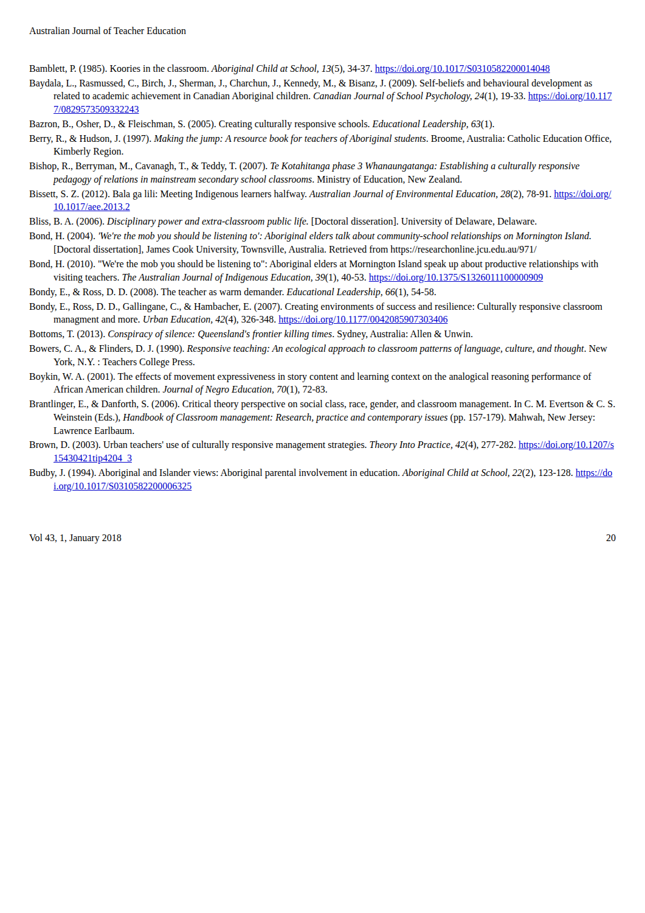Australian Journal of Teacher Education
Bamblett, P. (1985). Koories in the classroom. Aboriginal Child at School, 13(5), 34-37. https://doi.org/10.1017/S0310582200014048
Baydala, L., Rasmussed, C., Birch, J., Sherman, J., Charchun, J., Kennedy, M., & Bisanz, J. (2009). Self-beliefs and behavioural development as related to academic achievement in Canadian Aboriginal children. Canadian Journal of School Psychology, 24(1), 19-33. https://doi.org/10.1177/0829573509332243
Bazron, B., Osher, D., & Fleischman, S. (2005). Creating culturally responsive schools. Educational Leadership, 63(1).
Berry, R., & Hudson, J. (1997). Making the jump: A resource book for teachers of Aboriginal students. Broome, Australia: Catholic Education Office, Kimberly Region.
Bishop, R., Berryman, M., Cavanagh, T., & Teddy, T. (2007). Te Kotahitanga phase 3 Whanaungatanga: Establishing a culturally responsive pedagogy of relations in mainstream secondary school classrooms. Ministry of Education, New Zealand.
Bissett, S. Z. (2012). Bala ga lili: Meeting Indigenous learners halfway. Australian Journal of Environmental Education, 28(2), 78-91. https://doi.org/10.1017/aee.2013.2
Bliss, B. A. (2006). Disciplinary power and extra-classroom public life. [Doctoral disseration]. University of Delaware, Delaware.
Bond, H. (2004). 'We're the mob you should be listening to': Aboriginal elders talk about community-school relationships on Mornington Island. [Doctoral dissertation], James Cook University, Townsville, Australia. Retrieved from https://researchonline.jcu.edu.au/971/
Bond, H. (2010). "We're the mob you should be listening to": Aboriginal elders at Mornington Island speak up about productive relationships with visiting teachers. The Australian Journal of Indigenous Education, 39(1), 40-53. https://doi.org/10.1375/S1326011100000909
Bondy, E., & Ross, D. D. (2008). The teacher as warm demander. Educational Leadership, 66(1), 54-58.
Bondy, E., Ross, D. D., Gallingane, C., & Hambacher, E. (2007). Creating environments of success and resilience: Culturally responsive classroom managment and more. Urban Education, 42(4), 326-348. https://doi.org/10.1177/0042085907303406
Bottoms, T. (2013). Conspiracy of silence: Queensland's frontier killing times. Sydney, Australia: Allen & Unwin.
Bowers, C. A., & Flinders, D. J. (1990). Responsive teaching: An ecological approach to classroom patterns of language, culture, and thought. New York, N.Y. : Teachers College Press.
Boykin, W. A. (2001). The effects of movement expressiveness in story content and learning context on the analogical reasoning performance of African American children. Journal of Negro Education, 70(1), 72-83.
Brantlinger, E., & Danforth, S. (2006). Critical theory perspective on social class, race, gender, and classroom management. In C. M. Evertson & C. S. Weinstein (Eds.), Handbook of Classroom management: Research, practice and contemporary issues (pp. 157-179). Mahwah, New Jersey: Lawrence Earlbaum.
Brown, D. (2003). Urban teachers' use of culturally responsive management strategies. Theory Into Practice, 42(4), 277-282. https://doi.org/10.1207/s15430421tip4204_3
Budby, J. (1994). Aboriginal and Islander views: Aboriginal parental involvement in education. Aboriginal Child at School, 22(2), 123-128. https://doi.org/10.1017/S0310582200006325
Vol 43, 1, January 2018 20